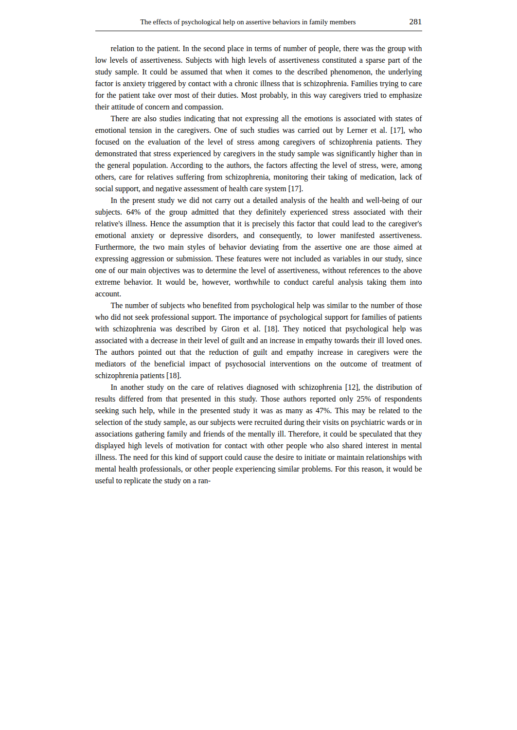The effects of psychological help on assertive behaviors in family members 281
relation to the patient. In the second place in terms of number of people, there was the group with low levels of assertiveness. Subjects with high levels of assertiveness constituted a sparse part of the study sample. It could be assumed that when it comes to the described phenomenon, the underlying factor is anxiety triggered by contact with a chronic illness that is schizophrenia. Families trying to care for the patient take over most of their duties. Most probably, in this way caregivers tried to emphasize their attitude of concern and compassion.
There are also studies indicating that not expressing all the emotions is associated with states of emotional tension in the caregivers. One of such studies was carried out by Lerner et al. [17], who focused on the evaluation of the level of stress among caregivers of schizophrenia patients. They demonstrated that stress experienced by caregivers in the study sample was significantly higher than in the general population. According to the authors, the factors affecting the level of stress, were, among others, care for relatives suffering from schizophrenia, monitoring their taking of medication, lack of social support, and negative assessment of health care system [17].
In the present study we did not carry out a detailed analysis of the health and well-being of our subjects. 64% of the group admitted that they definitely experienced stress associated with their relative's illness. Hence the assumption that it is precisely this factor that could lead to the caregiver's emotional anxiety or depressive disorders, and consequently, to lower manifested assertiveness. Furthermore, the two main styles of behavior deviating from the assertive one are those aimed at expressing aggression or submission. These features were not included as variables in our study, since one of our main objectives was to determine the level of assertiveness, without references to the above extreme behavior. It would be, however, worthwhile to conduct careful analysis taking them into account.
The number of subjects who benefited from psychological help was similar to the number of those who did not seek professional support. The importance of psychological support for families of patients with schizophrenia was described by Giron et al. [18]. They noticed that psychological help was associated with a decrease in their level of guilt and an increase in empathy towards their ill loved ones. The authors pointed out that the reduction of guilt and empathy increase in caregivers were the mediators of the beneficial impact of psychosocial interventions on the outcome of treatment of schizophrenia patients [18].
In another study on the care of relatives diagnosed with schizophrenia [12], the distribution of results differed from that presented in this study. Those authors reported only 25% of respondents seeking such help, while in the presented study it was as many as 47%. This may be related to the selection of the study sample, as our subjects were recruited during their visits on psychiatric wards or in associations gathering family and friends of the mentally ill. Therefore, it could be speculated that they displayed high levels of motivation for contact with other people who also shared interest in mental illness. The need for this kind of support could cause the desire to initiate or maintain relationships with mental health professionals, or other people experiencing similar problems. For this reason, it would be useful to replicate the study on a ran-